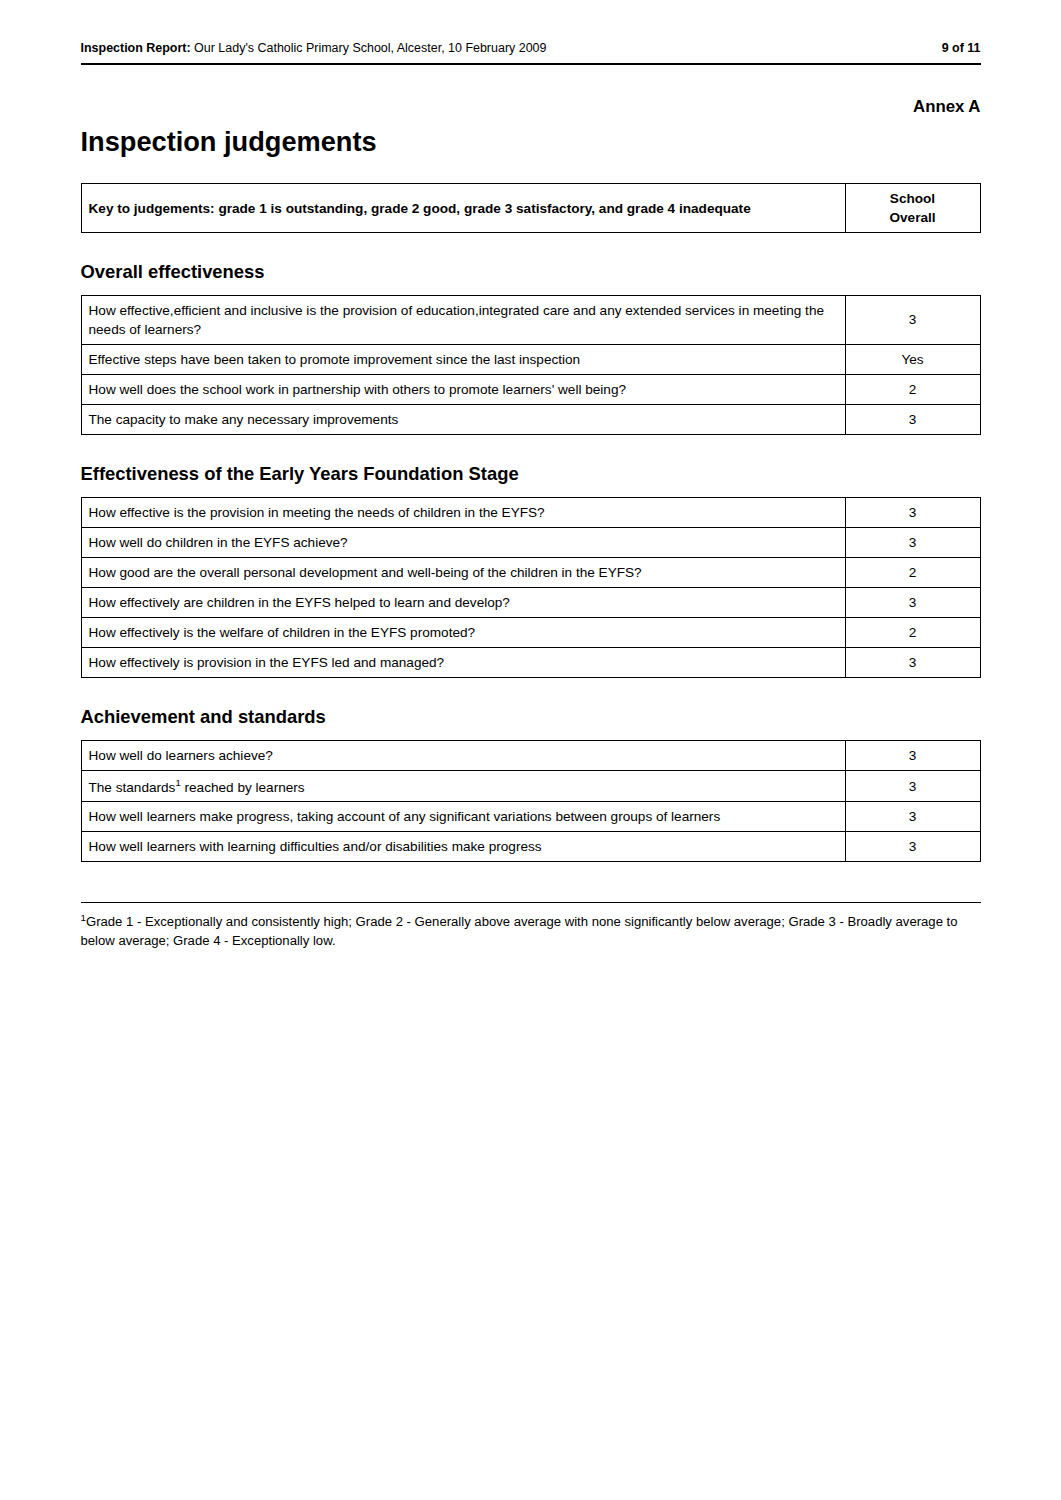Inspection Report: Our Lady's Catholic Primary School, Alcester, 10 February 2009
9 of 11
Annex A
Inspection judgements
| Key to judgements: grade 1 is outstanding, grade 2 good, grade 3 satisfactory, and grade 4 inadequate | School Overall |
Overall effectiveness
| How effective,efficient and inclusive is the provision of education,integrated care and any extended services in meeting the needs of learners? | 3 |
| Effective steps have been taken to promote improvement since the last inspection | Yes |
| How well does the school work in partnership with others to promote learners' well being? | 2 |
| The capacity to make any necessary improvements | 3 |
Effectiveness of the Early Years Foundation Stage
| How effective is the provision in meeting the needs of children in the EYFS? | 3 |
| How well do children in the EYFS achieve? | 3 |
| How good are the overall personal development and well-being of the children in the EYFS? | 2 |
| How effectively are children in the EYFS helped to learn and develop? | 3 |
| How effectively is the welfare of children in the EYFS promoted? | 2 |
| How effectively is provision in the EYFS led and managed? | 3 |
Achievement and standards
| How well do learners achieve? | 3 |
| The standards 1 reached by learners | 3 |
| How well learners make progress, taking account of any significant variations between groups of learners | 3 |
| How well learners with learning difficulties and/or disabilities make progress | 3 |
1Grade 1 - Exceptionally and consistently high; Grade 2 - Generally above average with none significantly below average; Grade 3 - Broadly average to below average; Grade 4 - Exceptionally low.